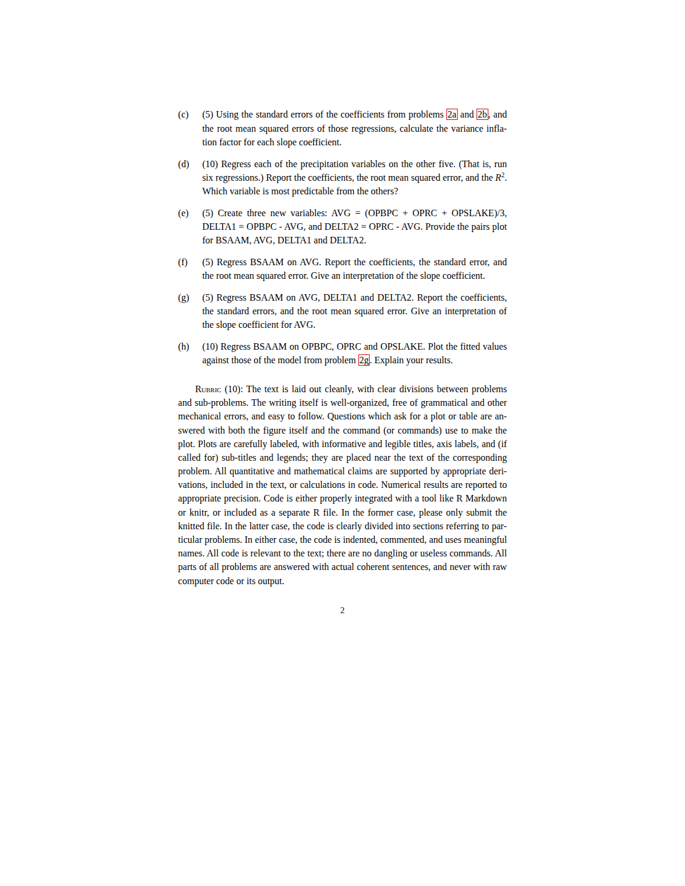(c) (5) Using the standard errors of the coefficients from problems 2a and 2b, and the root mean squared errors of those regressions, calculate the variance inflation factor for each slope coefficient.
(d) (10) Regress each of the precipitation variables on the other five. (That is, run six regressions.) Report the coefficients, the root mean squared error, and the R2. Which variable is most predictable from the others?
(e) (5) Create three new variables: AVG = (OPBPC + OPRC + OPSLAKE)/3, DELTA1 = OPBPC - AVG, and DELTA2 = OPRC - AVG. Provide the pairs plot for BSAAM, AVG, DELTA1 and DELTA2.
(f) (5) Regress BSAAM on AVG. Report the coefficients, the standard error, and the root mean squared error. Give an interpretation of the slope coefficient.
(g) (5) Regress BSAAM on AVG, DELTA1 and DELTA2. Report the coefficients, the standard errors, and the root mean squared error. Give an interpretation of the slope coefficient for AVG.
(h) (10) Regress BSAAM on OPBPC, OPRC and OPSLAKE. Plot the fitted values against those of the model from problem 2g. Explain your results.
Rubric (10): The text is laid out cleanly, with clear divisions between problems and sub-problems. The writing itself is well-organized, free of grammatical and other mechanical errors, and easy to follow. Questions which ask for a plot or table are answered with both the figure itself and the command (or commands) use to make the plot. Plots are carefully labeled, with informative and legible titles, axis labels, and (if called for) sub-titles and legends; they are placed near the text of the corresponding problem. All quantitative and mathematical claims are supported by appropriate derivations, included in the text, or calculations in code. Numerical results are reported to appropriate precision. Code is either properly integrated with a tool like R Markdown or knitr, or included as a separate R file. In the former case, please only submit the knitted file. In the latter case, the code is clearly divided into sections referring to particular problems. In either case, the code is indented, commented, and uses meaningful names. All code is relevant to the text; there are no dangling or useless commands. All parts of all problems are answered with actual coherent sentences, and never with raw computer code or its output.
2